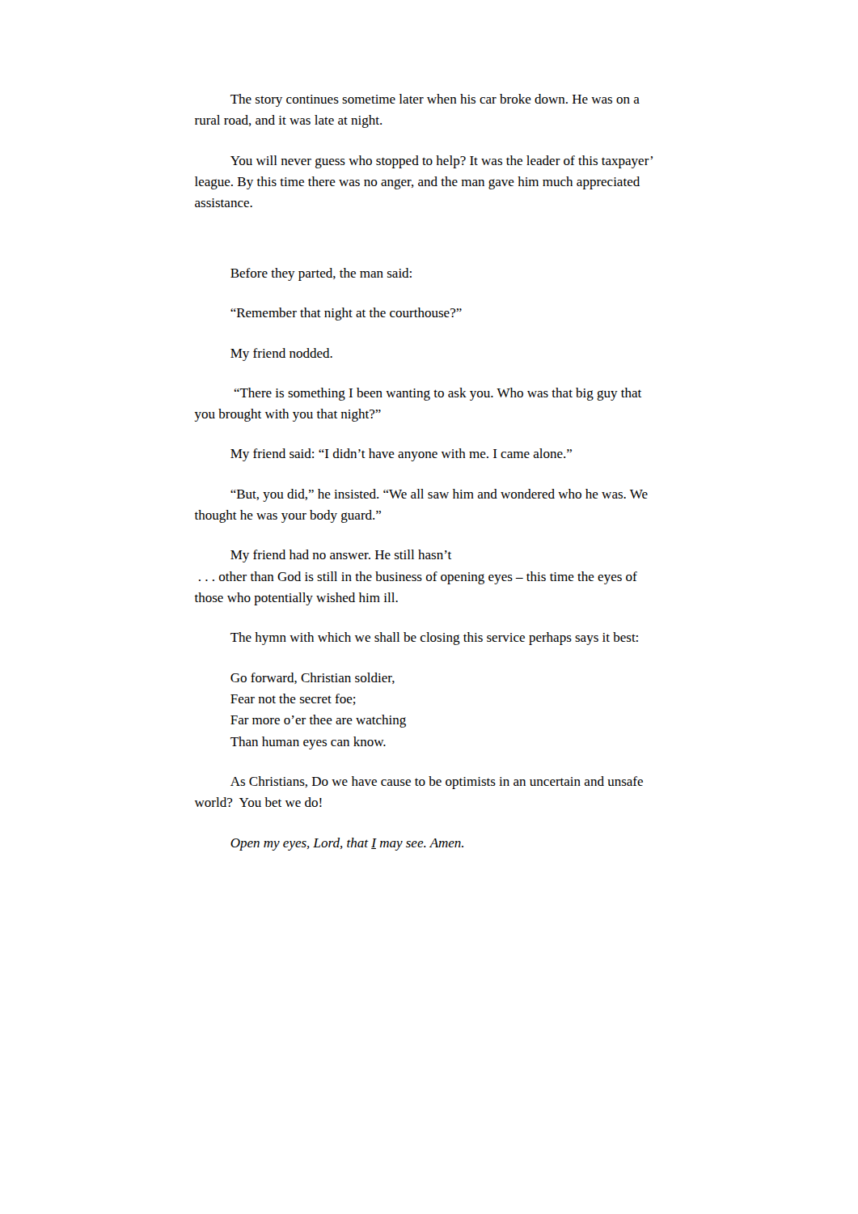The story continues sometime later when his car broke down. He was on a rural road, and it was late at night.
You will never guess who stopped to help? It was the leader of this taxpayer’ league. By this time there was no anger, and the man gave him much appreciated assistance.
Before they parted, the man said:
“Remember that night at the courthouse?”
My friend nodded.
“There is something I been wanting to ask you. Who was that big guy that you brought with you that night?”
My friend said: “I didn’t have anyone with me. I came alone.”
“But, you did,” he insisted. “We all saw him and wondered who he was. We thought he was your body guard.”
My friend had no answer. He still hasn’t
. . . other than God is still in the business of opening eyes – this time the eyes of those who potentially wished him ill.
The hymn with which we shall be closing this service perhaps says it best:
Go forward, Christian soldier, Fear not the secret foe; Far more o’er thee are watching Than human eyes can know.
As Christians, Do we have cause to be optimists in an uncertain and unsafe world? You bet we do!
Open my eyes, Lord, that I may see. Amen.